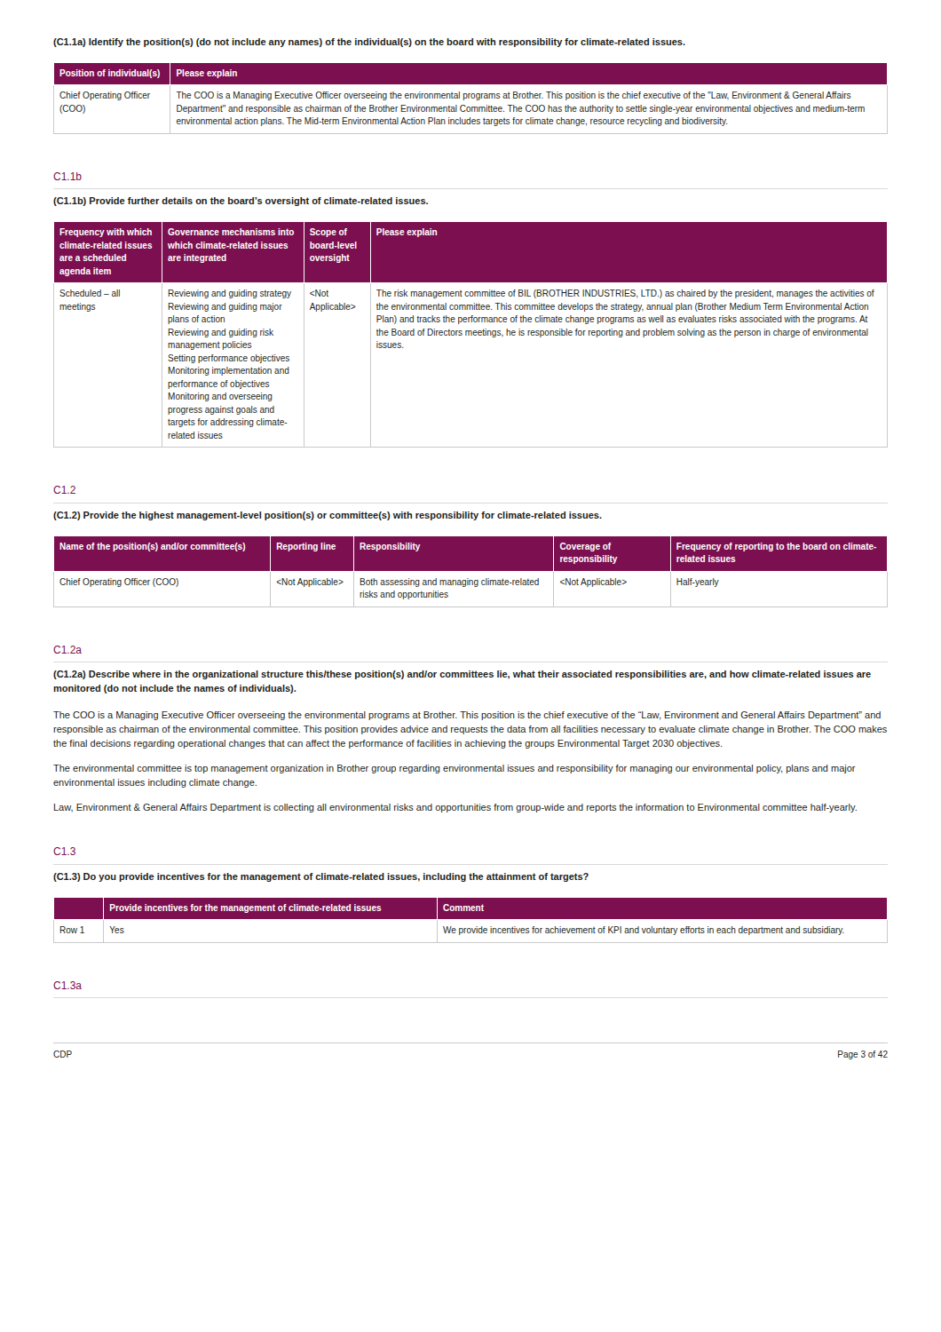(C1.1a) Identify the position(s) (do not include any names) of the individual(s) on the board with responsibility for climate-related issues.
| Position of individual(s) | Please explain |
| --- | --- |
| Chief Operating Officer (COO) | The COO is a Managing Executive Officer overseeing the environmental programs at Brother. This position is the chief executive of the "Law, Environment & General Affairs Department" and responsible as chairman of the Brother Environmental Committee. The COO has the authority to settle single-year environmental objectives and medium-term environmental action plans. The Mid-term Environmental Action Plan includes targets for climate change, resource recycling and biodiversity. |
C1.1b
(C1.1b) Provide further details on the board’s oversight of climate-related issues.
| Frequency with which climate-related issues are a scheduled agenda item | Governance mechanisms into which climate-related issues are integrated | Scope of board-level oversight | Please explain |
| --- | --- | --- | --- |
| Scheduled – all meetings | Reviewing and guiding strategy Reviewing and guiding major plans of action Reviewing and guiding risk management policies Setting performance objectives Monitoring implementation and performance of objectives Monitoring and overseeing progress against goals and targets for addressing climate-related issues | <Not Applicable> | The risk management committee of BIL (BROTHER INDUSTRIES, LTD.) as chaired by the president, manages the activities of the environmental committee. This committee develops the strategy, annual plan (Brother Medium Term Environmental Action Plan) and tracks the performance of the climate change programs as well as evaluates risks associated with the programs. At the Board of Directors meetings, he is responsible for reporting and problem solving as the person in charge of environmental issues. |
C1.2
(C1.2) Provide the highest management-level position(s) or committee(s) with responsibility for climate-related issues.
| Name of the position(s) and/or committee(s) | Reporting line | Responsibility | Coverage of responsibility | Frequency of reporting to the board on climate-related issues |
| --- | --- | --- | --- | --- |
| Chief Operating Officer (COO) | <Not Applicable> | Both assessing and managing climate-related risks and opportunities | <Not Applicable> | Half-yearly |
C1.2a
(C1.2a) Describe where in the organizational structure this/these position(s) and/or committees lie, what their associated responsibilities are, and how climate-related issues are monitored (do not include the names of individuals).
The COO is a Managing Executive Officer overseeing the environmental programs at Brother. This position is the chief executive of the “Law, Environment and General Affairs Department” and responsible as chairman of the environmental committee. This position provides advice and requests the data from all facilities necessary to evaluate climate change in Brother. The COO makes the final decisions regarding operational changes that can affect the performance of facilities in achieving the groups Environmental Target 2030 objectives.
The environmental committee is top management organization in Brother group regarding environmental issues and responsibility for managing our environmental policy, plans and major environmental issues including climate change.
Law, Environment & General Affairs Department is collecting all environmental risks and opportunities from group-wide and reports the information to Environmental committee half-yearly.
C1.3
(C1.3) Do you provide incentives for the management of climate-related issues, including the attainment of targets?
| | Provide incentives for the management of climate-related issues | Comment |
| --- | --- | --- |
| Row 1 | Yes | We provide incentives for achievement of KPI and voluntary efforts in each department and subsidiary. |
C1.3a
CDP Page 3 of 42